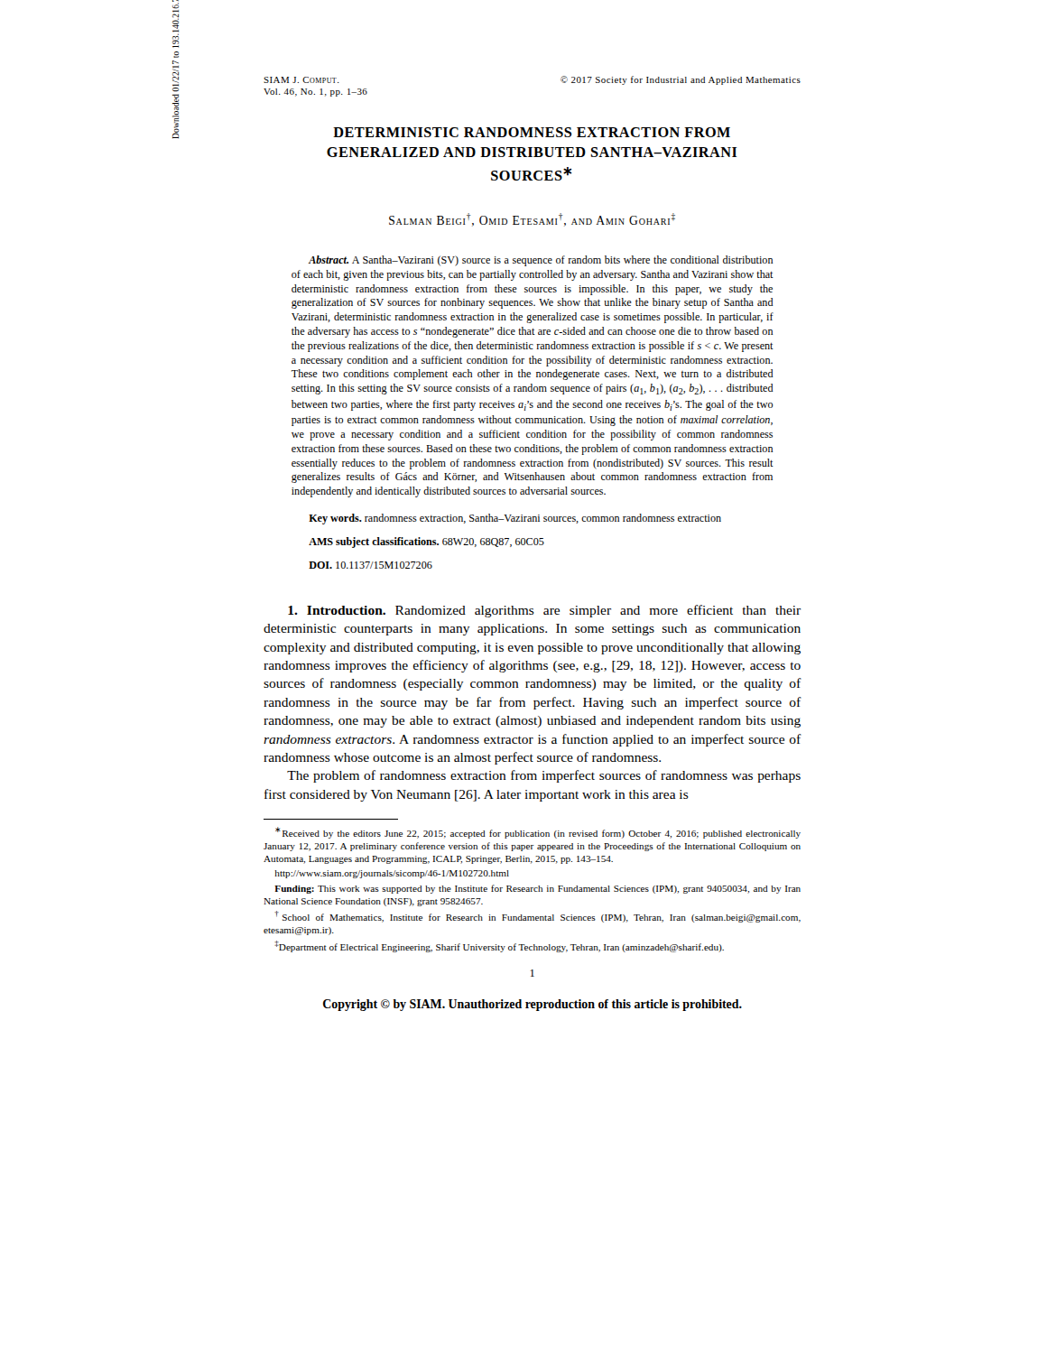Downloaded 01/22/17 to 193.140.216.7. Redistribution subject to SIAM license or copyright; see http://www.siam.org/journals/ojsa.php
SIAM J. Comput.
Vol. 46, No. 1, pp. 1–36
© 2017 Society for Industrial and Applied Mathematics
Deterministic Randomness Extraction from
Generalized and Distributed Santha–Vazirani
Sources∗
Salman Beigi†, Omid Etesami†, and Amin Gohari‡
Abstract. A Santha–Vazirani (SV) source is a sequence of random bits where the conditional distribution of each bit, given the previous bits, can be partially controlled by an adversary. Santha and Vazirani show that deterministic randomness extraction from these sources is impossible. In this paper, we study the generalization of SV sources for nonbinary sequences. We show that unlike the binary setup of Santha and Vazirani, deterministic randomness extraction in the generalized case is sometimes possible. In particular, if the adversary has access to s “nondegenerate” dice that are c-sided and can choose one die to throw based on the previous realizations of the dice, then deterministic randomness extraction is possible if s < c. We present a necessary condition and a sufficient condition for the possibility of deterministic randomness extraction. These two conditions complement each other in the nondegenerate cases. Next, we turn to a distributed setting. In this setting the SV source consists of a random sequence of pairs (a1, b1), (a2, b2), . . . distributed between two parties, where the first party receives ai’s and the second one receives bi’s. The goal of the two parties is to extract common randomness without communication. Using the notion of maximal correlation, we prove a necessary condition and a sufficient condition for the possibility of common randomness extraction from these sources. Based on these two conditions, the problem of common randomness extraction essentially reduces to the problem of randomness extraction from (nondistributed) SV sources. This result generalizes results of Gács and Körner, and Witsenhausen about common randomness extraction from independently and identically distributed sources to adversarial sources.
Key words. randomness extraction, Santha–Vazirani sources, common randomness extraction
AMS subject classifications. 68W20, 68Q87, 60C05
DOI. 10.1137/15M1027206
1. Introduction. Randomized algorithms are simpler and more efficient than their deterministic counterparts in many applications. In some settings such as communication complexity and distributed computing, it is even possible to prove unconditionally that allowing randomness improves the efficiency of algorithms (see, e.g., [29, 18, 12]). However, access to sources of randomness (especially common randomness) may be limited, or the quality of randomness in the source may be far from perfect. Having such an imperfect source of randomness, one may be able to extract (almost) unbiased and independent random bits using randomness extractors. A randomness extractor is a function applied to an imperfect source of randomness whose outcome is an almost perfect source of randomness.
The problem of randomness extraction from imperfect sources of randomness was perhaps first considered by Von Neumann [26]. A later important work in this area is
∗Received by the editors June 22, 2015; accepted for publication (in revised form) October 4, 2016; published electronically January 12, 2017. A preliminary conference version of this paper appeared in the Proceedings of the International Colloquium on Automata, Languages and Programming, ICALP, Springer, Berlin, 2015, pp. 143–154.
http://www.siam.org/journals/sicomp/46-1/M102720.html
Funding: This work was supported by the Institute for Research in Fundamental Sciences (IPM), grant 94050034, and by Iran National Science Foundation (INSF), grant 95824657.
†School of Mathematics, Institute for Research in Fundamental Sciences (IPM), Tehran, Iran (salman.beigi@gmail.com, etesami@ipm.ir).
‡Department of Electrical Engineering, Sharif University of Technology, Tehran, Iran (aminzadeh@sharif.edu).
1
Copyright © by SIAM. Unauthorized reproduction of this article is prohibited.